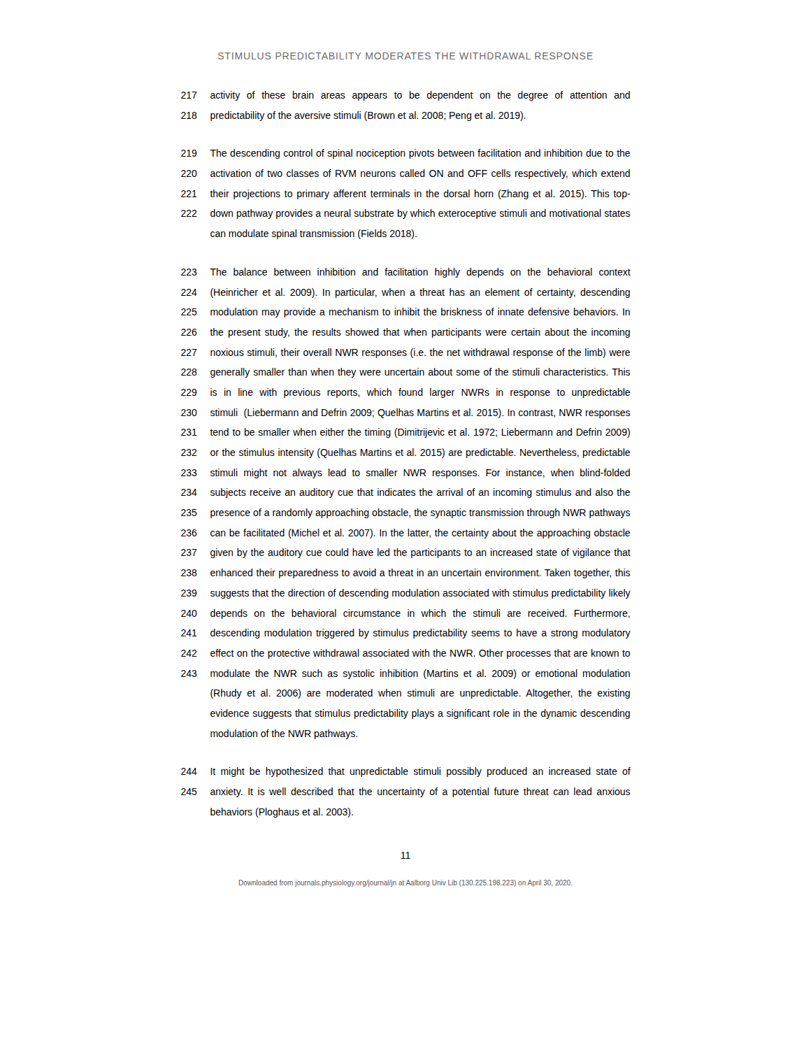STIMULUS PREDICTABILITY MODERATES THE WITHDRAWAL RESPONSE
217
218
activity of these brain areas appears to be dependent on the degree of attention and predictability of the aversive stimuli (Brown et al. 2008; Peng et al. 2019).
219
220
221
222
The descending control of spinal nociception pivots between facilitation and inhibition due to the activation of two classes of RVM neurons called ON and OFF cells respectively, which extend their projections to primary afferent terminals in the dorsal horn (Zhang et al. 2015). This top-down pathway provides a neural substrate by which exteroceptive stimuli and motivational states can modulate spinal transmission (Fields 2018).
223
224
225
226
227
228
229
230
231
232
233
234
235
236
237
238
239
240
241
242
243
The balance between inhibition and facilitation highly depends on the behavioral context (Heinricher et al. 2009). In particular, when a threat has an element of certainty, descending modulation may provide a mechanism to inhibit the briskness of innate defensive behaviors. In the present study, the results showed that when participants were certain about the incoming noxious stimuli, their overall NWR responses (i.e. the net withdrawal response of the limb) were generally smaller than when they were uncertain about some of the stimuli characteristics. This is in line with previous reports, which found larger NWRs in response to unpredictable stimuli (Liebermann and Defrin 2009; Quelhas Martins et al. 2015). In contrast, NWR responses tend to be smaller when either the timing (Dimitrijevic et al. 1972; Liebermann and Defrin 2009) or the stimulus intensity (Quelhas Martins et al. 2015) are predictable. Nevertheless, predictable stimuli might not always lead to smaller NWR responses. For instance, when blind-folded subjects receive an auditory cue that indicates the arrival of an incoming stimulus and also the presence of a randomly approaching obstacle, the synaptic transmission through NWR pathways can be facilitated (Michel et al. 2007). In the latter, the certainty about the approaching obstacle given by the auditory cue could have led the participants to an increased state of vigilance that enhanced their preparedness to avoid a threat in an uncertain environment. Taken together, this suggests that the direction of descending modulation associated with stimulus predictability likely depends on the behavioral circumstance in which the stimuli are received. Furthermore, descending modulation triggered by stimulus predictability seems to have a strong modulatory effect on the protective withdrawal associated with the NWR. Other processes that are known to modulate the NWR such as systolic inhibition (Martins et al. 2009) or emotional modulation (Rhudy et al. 2006) are moderated when stimuli are unpredictable. Altogether, the existing evidence suggests that stimulus predictability plays a significant role in the dynamic descending modulation of the NWR pathways.
244
245
It might be hypothesized that unpredictable stimuli possibly produced an increased state of anxiety. It is well described that the uncertainty of a potential future threat can lead anxious behaviors (Ploghaus et al. 2003).
11
Downloaded from journals.physiology.org/journal/jn at Aalborg Univ Lib (130.225.198.223) on April 30, 2020.